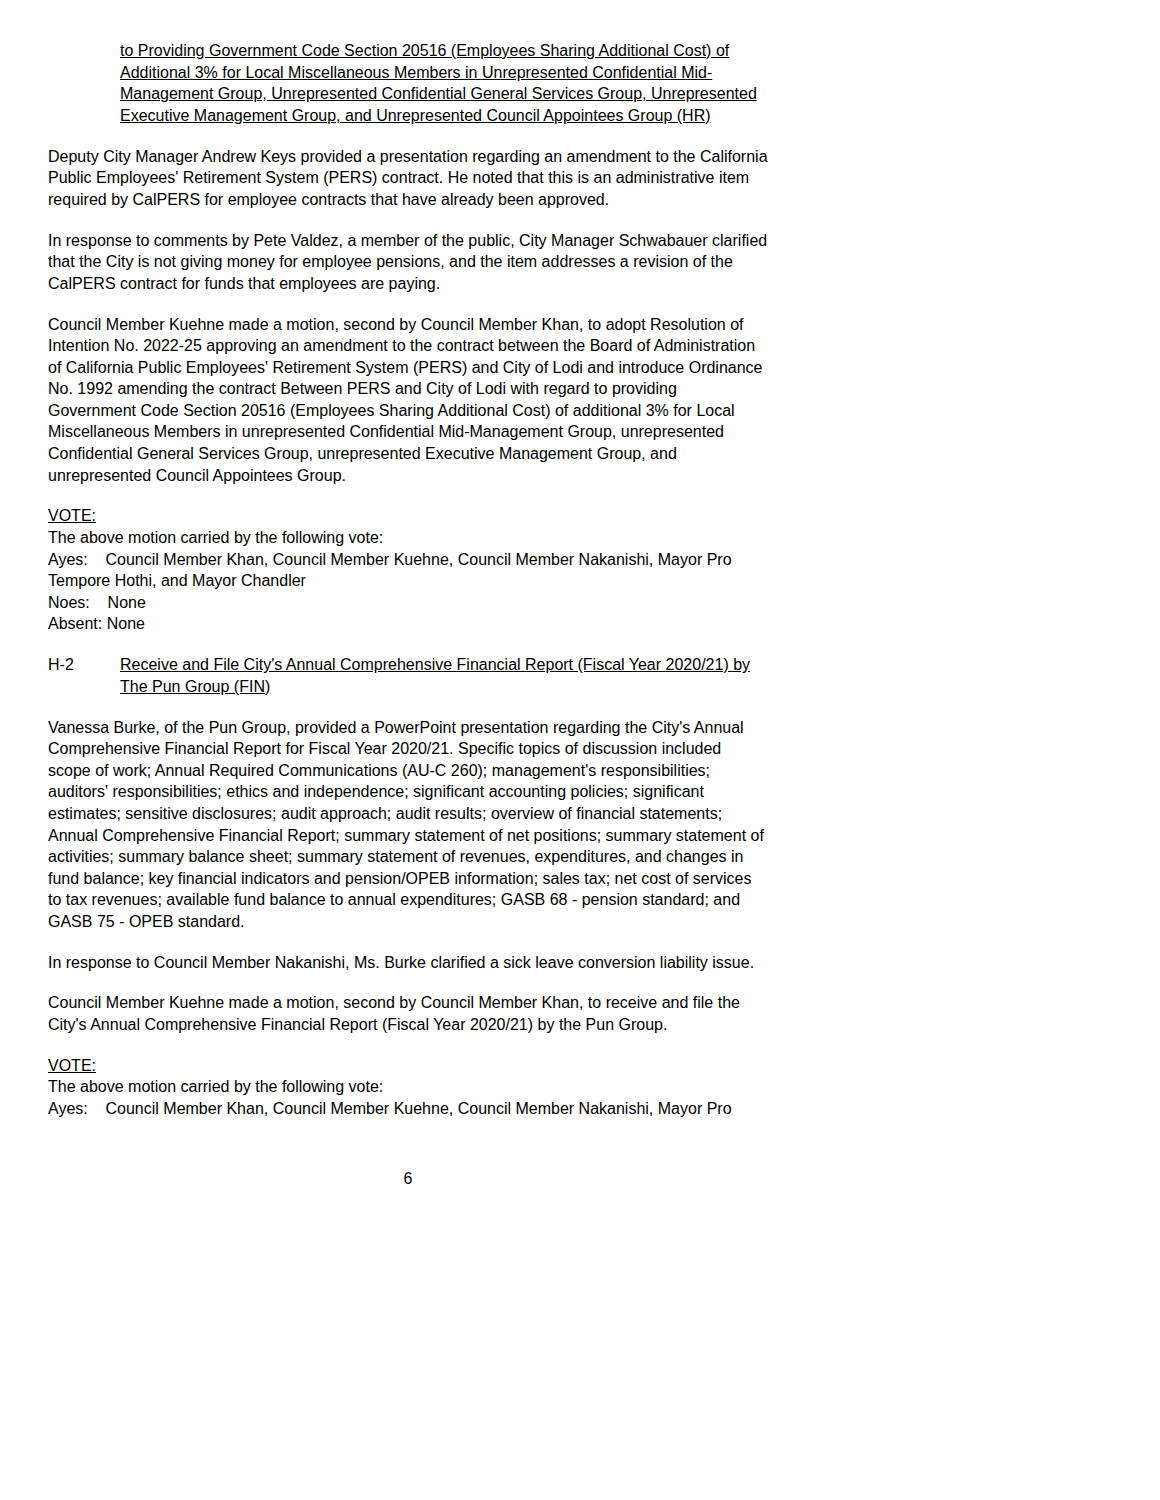to Providing Government Code Section 20516 (Employees Sharing Additional Cost) of Additional 3% for Local Miscellaneous Members in Unrepresented Confidential Mid-Management Group, Unrepresented Confidential General Services Group, Unrepresented Executive Management Group, and Unrepresented Council Appointees Group (HR)
Deputy City Manager Andrew Keys provided a presentation regarding an amendment to the California Public Employees' Retirement System (PERS) contract. He noted that this is an administrative item required by CalPERS for employee contracts that have already been approved.
In response to comments by Pete Valdez, a member of the public, City Manager Schwabauer clarified that the City is not giving money for employee pensions, and the item addresses a revision of the CalPERS contract for funds that employees are paying.
Council Member Kuehne made a motion, second by Council Member Khan, to adopt Resolution of Intention No. 2022-25 approving an amendment to the contract between the Board of Administration of California Public Employees' Retirement System (PERS) and City of Lodi and introduce Ordinance No. 1992 amending the contract Between PERS and City of Lodi with regard to providing Government Code Section 20516 (Employees Sharing Additional Cost) of additional 3% for Local Miscellaneous Members in unrepresented Confidential Mid-Management Group, unrepresented Confidential General Services Group, unrepresented Executive Management Group, and unrepresented Council Appointees Group.
VOTE:
The above motion carried by the following vote:
Ayes: Council Member Khan, Council Member Kuehne, Council Member Nakanishi, Mayor Pro Tempore Hothi, and Mayor Chandler
Noes: None
Absent: None
H-2
Receive and File City's Annual Comprehensive Financial Report (Fiscal Year 2020/21) by The Pun Group (FIN)
Vanessa Burke, of the Pun Group, provided a PowerPoint presentation regarding the City's Annual Comprehensive Financial Report for Fiscal Year 2020/21. Specific topics of discussion included scope of work; Annual Required Communications (AU-C 260); management's responsibilities; auditors' responsibilities; ethics and independence; significant accounting policies; significant estimates; sensitive disclosures; audit approach; audit results; overview of financial statements; Annual Comprehensive Financial Report; summary statement of net positions; summary statement of activities; summary balance sheet; summary statement of revenues, expenditures, and changes in fund balance; key financial indicators and pension/OPEB information; sales tax; net cost of services to tax revenues; available fund balance to annual expenditures; GASB 68 - pension standard; and GASB 75 - OPEB standard.
In response to Council Member Nakanishi, Ms. Burke clarified a sick leave conversion liability issue.
Council Member Kuehne made a motion, second by Council Member Khan, to receive and file the City's Annual Comprehensive Financial Report (Fiscal Year 2020/21) by the Pun Group.
VOTE:
The above motion carried by the following vote:
Ayes: Council Member Khan, Council Member Kuehne, Council Member Nakanishi, Mayor Pro
6